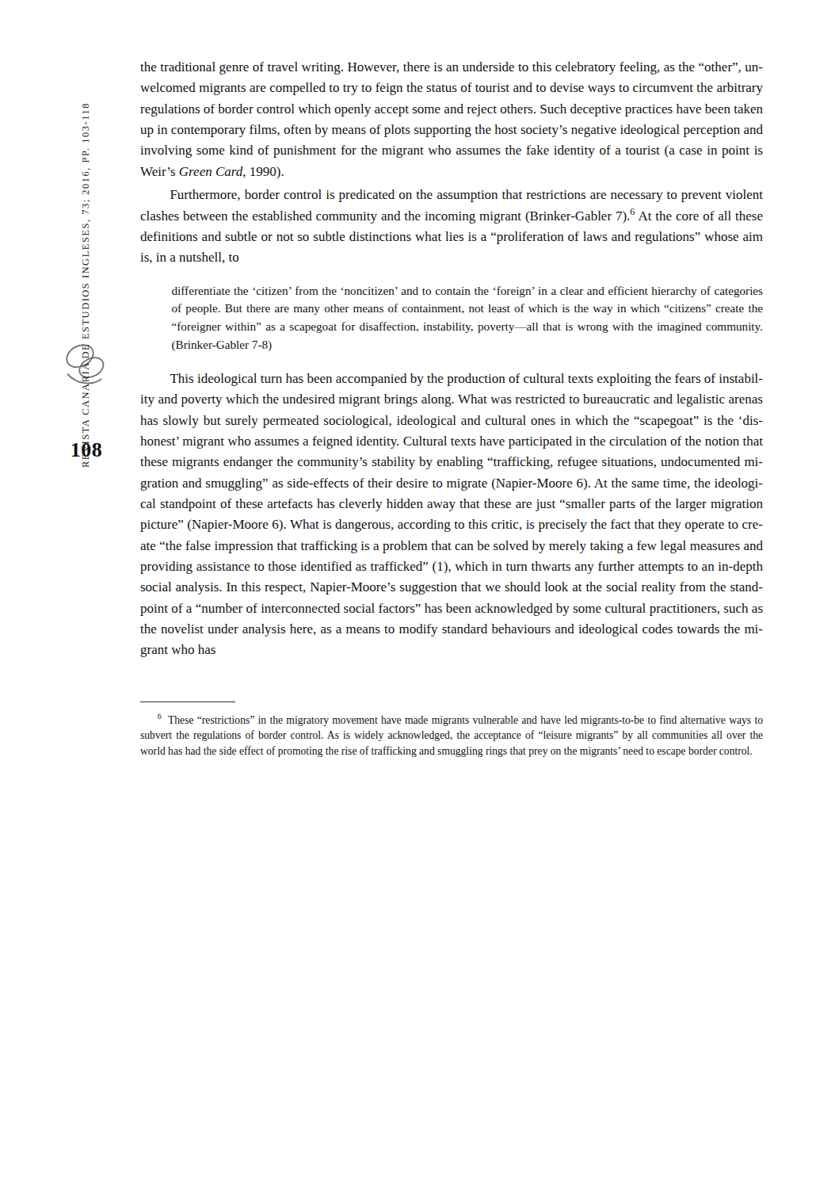108
Revista Canaria de Estudios Ingleses, 73; 2016, pp. 103-118
the traditional genre of travel writing. However, there is an underside to this celebratory feeling, as the “other”, unwelcomed migrants are compelled to try to feign the status of tourist and to devise ways to circumvent the arbitrary regulations of border control which openly accept some and reject others. Such deceptive practices have been taken up in contemporary films, often by means of plots supporting the host society’s negative ideological perception and involving some kind of punishment for the migrant who assumes the fake identity of a tourist (a case in point is Weir’s Green Card, 1990).
Furthermore, border control is predicated on the assumption that restrictions are necessary to prevent violent clashes between the established community and the incoming migrant (Brinker-Gabler 7).6 At the core of all these definitions and subtle or not so subtle distinctions what lies is a “proliferation of laws and regulations” whose aim is, in a nutshell, to
differentiate the ‘citizen’ from the ‘noncitizen’ and to contain the ‘foreign’ in a clear and efficient hierarchy of categories of people. But there are many other means of containment, not least of which is the way in which “citizens” create the “foreigner within” as a scapegoat for disaffection, instability, poverty—all that is wrong with the imagined community. (Brinker-Gabler 7-8)
This ideological turn has been accompanied by the production of cultural texts exploiting the fears of instability and poverty which the undesired migrant brings along. What was restricted to bureaucratic and legalistic arenas has slowly but surely permeated sociological, ideological and cultural ones in which the “scapegoat” is the ‘dishonest’ migrant who assumes a feigned identity. Cultural texts have participated in the circulation of the notion that these migrants endanger the community’s stability by enabling “trafficking, refugee situations, undocumented migration and smuggling” as side-effects of their desire to migrate (Napier-Moore 6). At the same time, the ideological standpoint of these artefacts has cleverly hidden away that these are just “smaller parts of the larger migration picture” (Napier-Moore 6). What is dangerous, according to this critic, is precisely the fact that they operate to create “the false impression that trafficking is a problem that can be solved by merely taking a few legal measures and providing assistance to those identified as trafficked” (1), which in turn thwarts any further attempts to an in-depth social analysis. In this respect, Napier-Moore’s suggestion that we should look at the social reality from the standpoint of a “number of interconnected social factors” has been acknowledged by some cultural practitioners, such as the novelist under analysis here, as a means to modify standard behaviours and ideological codes towards the migrant who has
6 These “restrictions” in the migratory movement have made migrants vulnerable and have led migrants-to-be to find alternative ways to subvert the regulations of border control. As is widely acknowledged, the acceptance of “leisure migrants” by all communities all over the world has had the side effect of promoting the rise of trafficking and smuggling rings that prey on the migrants’ need to escape border control.